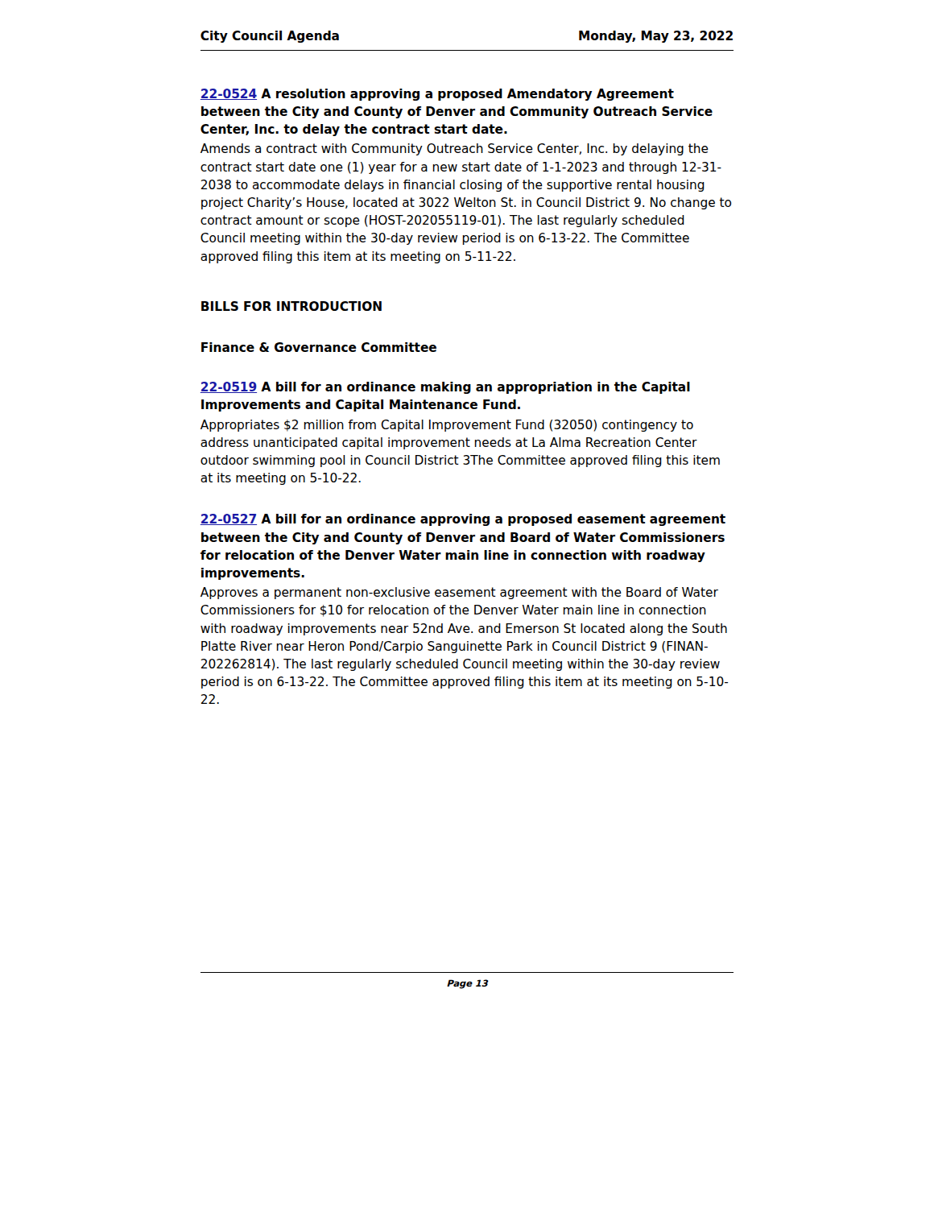City Council Agenda
Monday, May 23, 2022
22-0524 A resolution approving a proposed Amendatory Agreement between the City and County of Denver and Community Outreach Service Center, Inc. to delay the contract start date.
Amends a contract with Community Outreach Service Center, Inc. by delaying the contract start date one (1) year for a new start date of 1-1-2023 and through 12-31-2038 to accommodate delays in financial closing of the supportive rental housing project Charity’s House, located at 3022 Welton St. in Council District 9. No change to contract amount or scope (HOST-202055119-01). The last regularly scheduled Council meeting within the 30-day review period is on 6-13-22. The Committee approved filing this item at its meeting on 5-11-22.
BILLS FOR INTRODUCTION
Finance & Governance Committee
22-0519 A bill for an ordinance making an appropriation in the Capital Improvements and Capital Maintenance Fund.
Appropriates $2 million from Capital Improvement Fund (32050) contingency to address unanticipated capital improvement needs at La Alma Recreation Center outdoor swimming pool in Council District 3The Committee approved filing this item at its meeting on 5-10-22.
22-0527 A bill for an ordinance approving a proposed easement agreement between the City and County of Denver and Board of Water Commissioners for relocation of the Denver Water main line in connection with roadway improvements.
Approves a permanent non-exclusive easement agreement with the Board of Water Commissioners for $10 for relocation of the Denver Water main line in connection with roadway improvements near 52nd Ave. and Emerson St located along the South Platte River near Heron Pond/Carpio Sanguinette Park in Council District 9 (FINAN-202262814). The last regularly scheduled Council meeting within the 30-day review period is on 6-13-22. The Committee approved filing this item at its meeting on 5-10-22.
Page 13